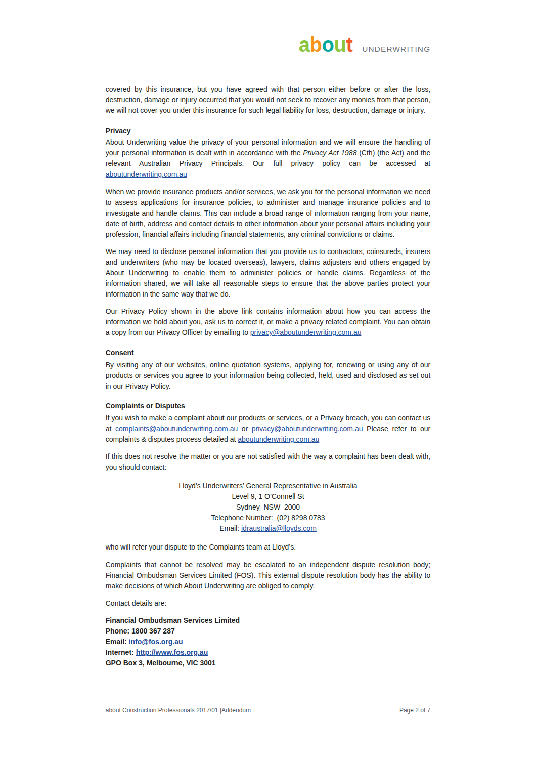about Underwriting
covered by this insurance, but you have agreed with that person either before or after the loss, destruction, damage or injury occurred that you would not seek to recover any monies from that person, we will not cover you under this insurance for such legal liability for loss, destruction, damage or injury.
Privacy
About Underwriting value the privacy of your personal information and we will ensure the handling of your personal information is dealt with in accordance with the Privacy Act 1988 (Cth) (the Act) and the relevant Australian Privacy Principals. Our full privacy policy can be accessed at aboutunderwriting.com.au
When we provide insurance products and/or services, we ask you for the personal information we need to assess applications for insurance policies, to administer and manage insurance policies and to investigate and handle claims. This can include a broad range of information ranging from your name, date of birth, address and contact details to other information about your personal affairs including your profession, financial affairs including financial statements, any criminal convictions or claims.
We may need to disclose personal information that you provide us to contractors, coinsureds, insurers and underwriters (who may be located overseas), lawyers, claims adjusters and others engaged by About Underwriting to enable them to administer policies or handle claims. Regardless of the information shared, we will take all reasonable steps to ensure that the above parties protect your information in the same way that we do.
Our Privacy Policy shown in the above link contains information about how you can access the information we hold about you, ask us to correct it, or make a privacy related complaint. You can obtain a copy from our Privacy Officer by emailing to privacy@aboutunderwriting.com.au
Consent
By visiting any of our websites, online quotation systems, applying for, renewing or using any of our products or services you agree to your information being collected, held, used and disclosed as set out in our Privacy Policy.
Complaints or Disputes
If you wish to make a complaint about our products or services, or a Privacy breach, you can contact us at complaints@aboutunderwriting.com.au or privacy@aboutunderwriting.com.au Please refer to our complaints & disputes process detailed at aboutunderwriting.com.au
If this does not resolve the matter or you are not satisfied with the way a complaint has been dealt with, you should contact:
Lloyd’s Underwriters’ General Representative in Australia
Level 9, 1 O’Connell St
Sydney NSW 2000
Telephone Number: (02) 8298 0783
Email: idraustralia@lloyds.com
who will refer your dispute to the Complaints team at Lloyd’s.
Complaints that cannot be resolved may be escalated to an independent dispute resolution body; Financial Ombudsman Services Limited (FOS). This external dispute resolution body has the ability to make decisions of which About Underwriting are obliged to comply.
Contact details are:
Financial Ombudsman Services Limited
Phone: 1800 367 287
Email: info@fos.org.au
Internet: http://www.fos.org.au
GPO Box 3, Melbourne, VIC 3001
about Construction Professionals 2017/01 |Addendum Page 2 of 7